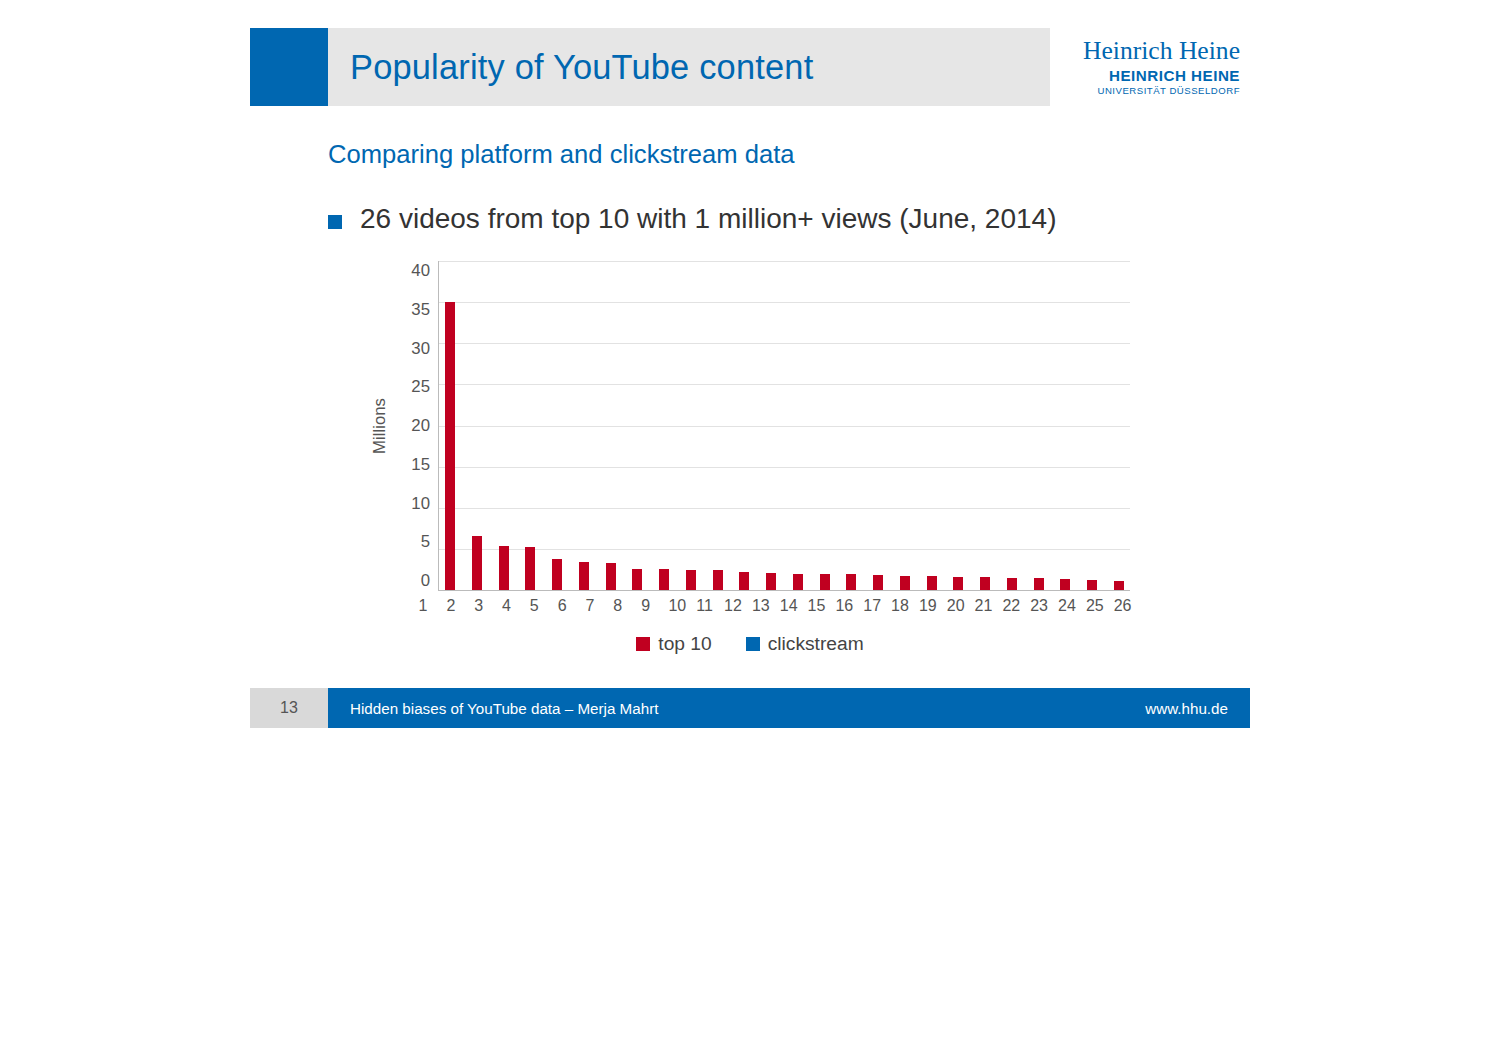Popularity of YouTube content
Heinrich Heine
HEINRICH HEINE
UNIVERSITÄT DÜSSELDORF
Comparing platform and clickstream data
26 videos from top 10 with 1 million+ views (June, 2014)
Millions
40 35 30 25 20 15 10 5 0
12345 678910 1112131415 1617181920 2122232425 26
top 10
clickstream
13
Hidden biases of YouTube data – Merja Mahrt
www.hhu.de